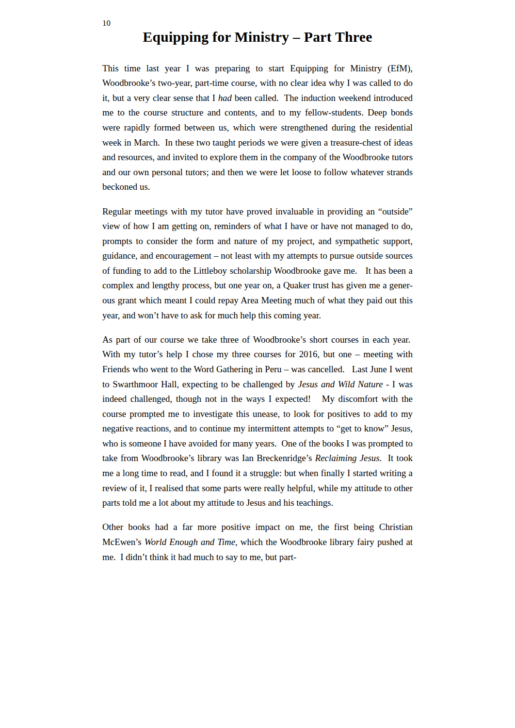10
Equipping for Ministry – Part Three
This time last year I was preparing to start Equipping for Ministry (EfM), Woodbrooke’s two-year, part-time course, with no clear idea why I was called to do it, but a very clear sense that I had been called. The induction weekend introduced me to the course structure and contents, and to my fellow-students. Deep bonds were rapidly formed between us, which were strengthened during the residential week in March. In these two taught periods we were given a treasure-chest of ideas and resources, and invited to explore them in the company of the Woodbrooke tutors and our own personal tutors; and then we were let loose to follow whatever strands beckoned us.
Regular meetings with my tutor have proved invaluable in providing an “outside” view of how I am getting on, reminders of what I have or have not managed to do, prompts to consider the form and nature of my project, and sympathetic support, guidance, and encouragement – not least with my attempts to pursue outside sources of funding to add to the Littleboy scholarship Woodbrooke gave me. It has been a complex and lengthy process, but one year on, a Quaker trust has given me a generous grant which meant I could repay Area Meeting much of what they paid out this year, and won’t have to ask for much help this coming year.
As part of our course we take three of Woodbrooke’s short courses in each year. With my tutor’s help I chose my three courses for 2016, but one – meeting with Friends who went to the Word Gathering in Peru – was cancelled. Last June I went to Swarthmoor Hall, expecting to be challenged by Jesus and Wild Nature - I was indeed challenged, though not in the ways I expected! My discomfort with the course prompted me to investigate this unease, to look for positives to add to my negative reactions, and to continue my intermittent attempts to “get to know” Jesus, who is someone I have avoided for many years. One of the books I was prompted to take from Woodbrooke’s library was Ian Breckenridge’s Reclaiming Jesus. It took me a long time to read, and I found it a struggle: but when finally I started writing a review of it, I realised that some parts were really helpful, while my attitude to other parts told me a lot about my attitude to Jesus and his teachings.
Other books had a far more positive impact on me, the first being Christian McEwen’s World Enough and Time, which the Woodbrooke library fairy pushed at me. I didn’t think it had much to say to me, but part-